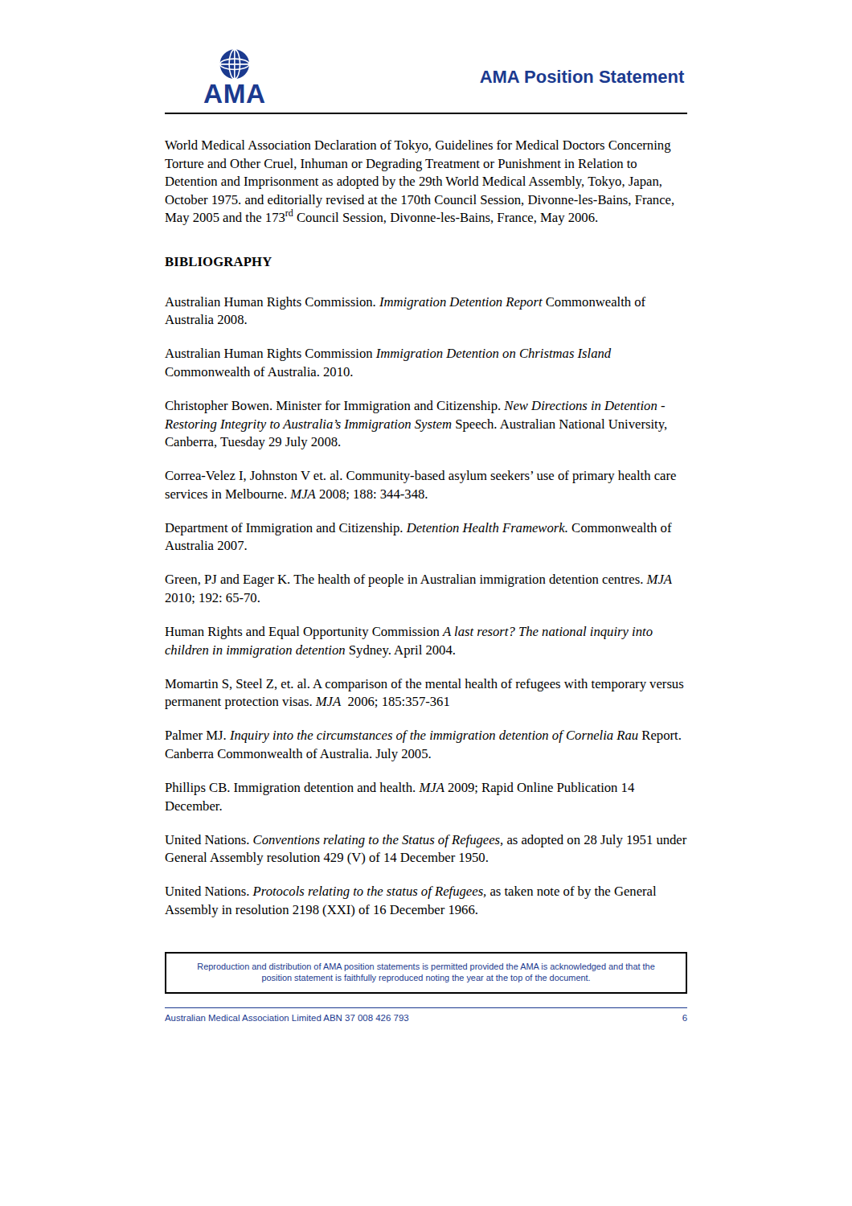AMA
AMA Position Statement
World Medical Association Declaration of Tokyo, Guidelines for Medical Doctors Concerning Torture and Other Cruel, Inhuman or Degrading Treatment or Punishment in Relation to Detention and Imprisonment as adopted by the 29th World Medical Assembly, Tokyo, Japan, October 1975. and editorially revised at the 170th Council Session, Divonne-les-Bains, France, May 2005 and the 173rd Council Session, Divonne-les-Bains, France, May 2006.
BIBLIOGRAPHY
Australian Human Rights Commission. Immigration Detention Report Commonwealth of Australia 2008.
Australian Human Rights Commission Immigration Detention on Christmas Island Commonwealth of Australia. 2010.
Christopher Bowen. Minister for Immigration and Citizenship. New Directions in Detention - Restoring Integrity to Australia’s Immigration System Speech. Australian National University, Canberra, Tuesday 29 July 2008.
Correa-Velez I, Johnston V et. al. Community-based asylum seekers’ use of primary health care services in Melbourne. MJA 2008; 188: 344-348.
Department of Immigration and Citizenship. Detention Health Framework. Commonwealth of Australia 2007.
Green, PJ and Eager K. The health of people in Australian immigration detention centres. MJA 2010; 192: 65-70.
Human Rights and Equal Opportunity Commission A last resort? The national inquiry into children in immigration detention Sydney. April 2004.
Momartin S, Steel Z, et. al. A comparison of the mental health of refugees with temporary versus permanent protection visas. MJA 2006; 185:357-361
Palmer MJ. Inquiry into the circumstances of the immigration detention of Cornelia Rau Report. Canberra Commonwealth of Australia. July 2005.
Phillips CB. Immigration detention and health. MJA 2009; Rapid Online Publication 14 December.
United Nations. Conventions relating to the Status of Refugees, as adopted on 28 July 1951 under General Assembly resolution 429 (V) of 14 December 1950.
United Nations. Protocols relating to the status of Refugees, as taken note of by the General Assembly in resolution 2198 (XXI) of 16 December 1966.
Reproduction and distribution of AMA position statements is permitted provided the AMA is acknowledged and that the position statement is faithfully reproduced noting the year at the top of the document.
Australian Medical Association Limited ABN 37 008 426 793 6